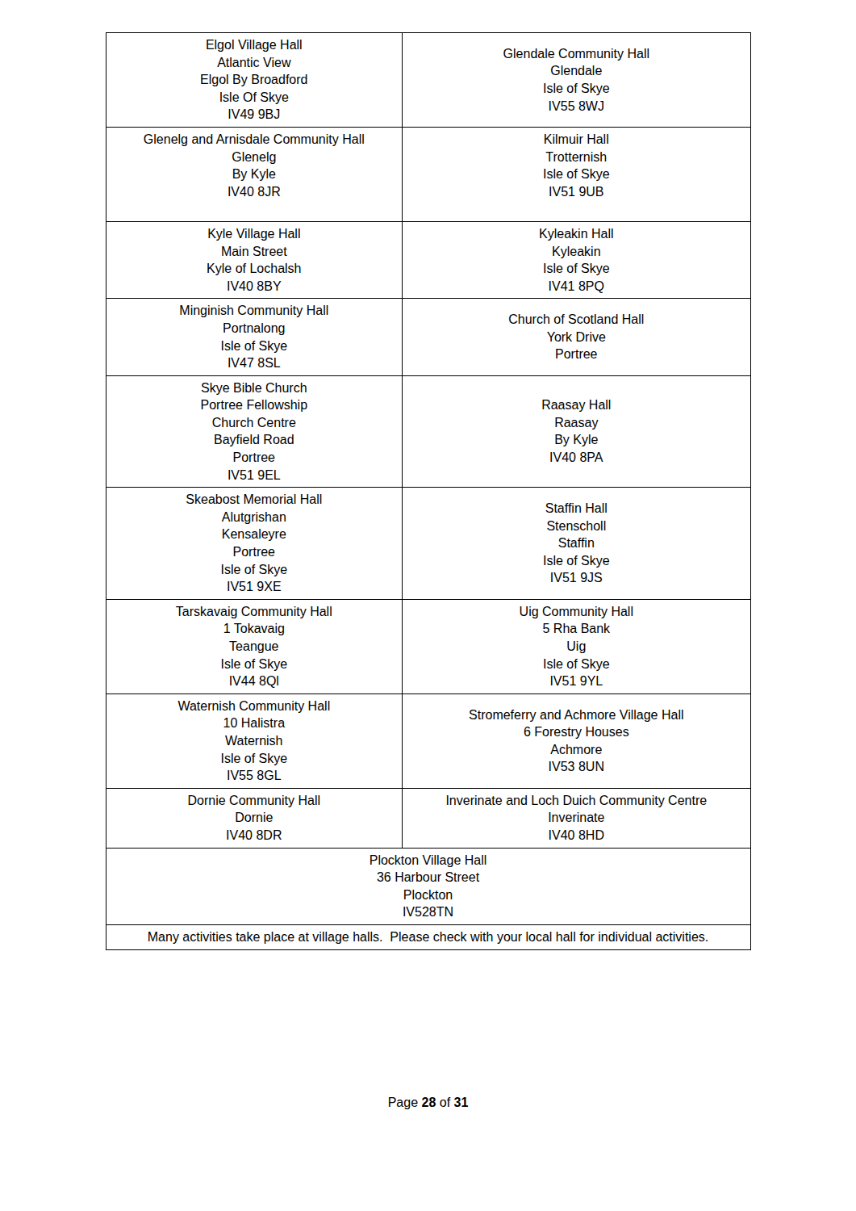| Elgol Village Hall Atlantic View Elgol By Broadford Isle Of Skye IV49 9BJ | Glendale Community Hall Glendale Isle of Skye IV55 8WJ |
| Glenelg and Arnisdale Community Hall Glenelg By Kyle IV40 8JR | Kilmuir Hall Trotternish Isle of Skye IV51 9UB |
| Kyle Village Hall Main Street Kyle of Lochalsh IV40 8BY | Kyleakin Hall Kyleakin Isle of Skye IV41 8PQ |
| Minginish Community Hall Portnalong Isle of Skye IV47 8SL | Church of Scotland Hall York Drive Portree |
| Skye Bible Church Portree Fellowship Church Centre Bayfield Road Portree IV51 9EL | Raasay Hall Raasay By Kyle IV40 8PA |
| Skeabost Memorial Hall Alutgrishan Kensaleyre Portree Isle of Skye IV51 9XE | Staffin Hall Stenscholl Staffin Isle of Skye IV51 9JS |
| Tarskavaig Community Hall 1 Tokavaig Teangue Isle of Skye IV44 8Ql | Uig Community Hall 5 Rha Bank Uig Isle of Skye IV51 9YL |
| Waternish Community Hall 10 Halistra Waternish Isle of Skye IV55 8GL | Stromeferry and Achmore Village Hall 6 Forestry Houses Achmore IV53 8UN |
| Dornie Community Hall Dornie IV40 8DR | Inverinate and Loch Duich Community Centre Inverinate IV40 8HD |
| Plockton Village Hall 36 Harbour Street Plockton IV528TN |
| Many activities take place at village halls. Please check with your local hall for individual activities. |
Page 28 of 31